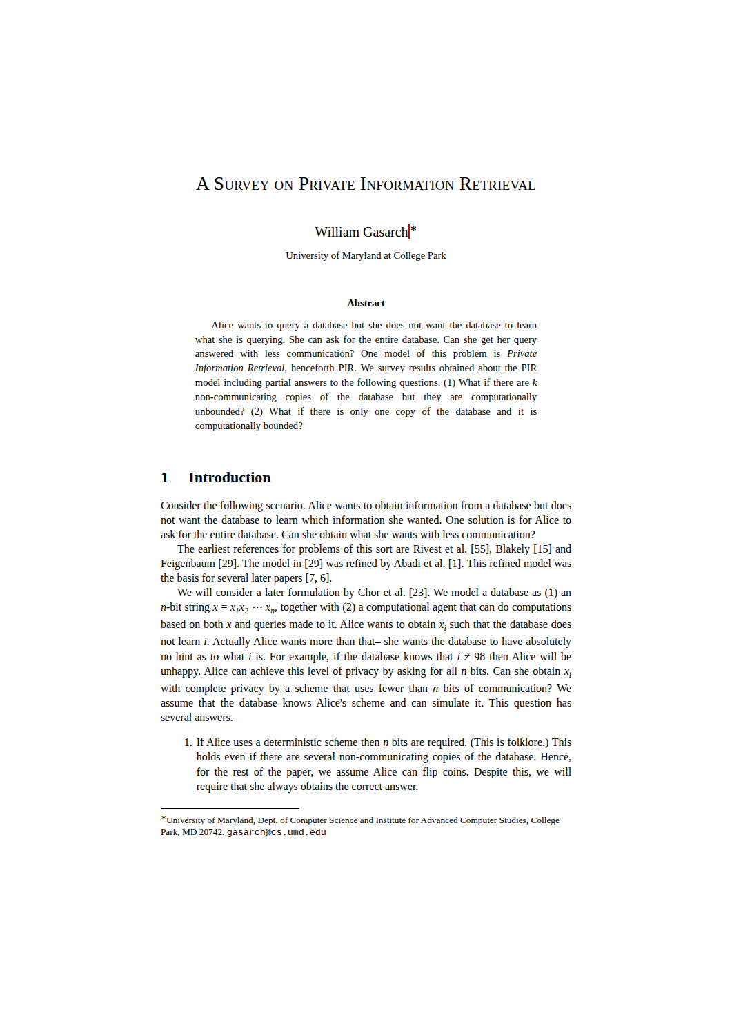A Survey on Private Information Retrieval
William Gasarch ∗
University of Maryland at College Park
Abstract
Alice wants to query a database but she does not want the database to learn what she is querying. She can ask for the entire database. Can she get her query answered with less communication? One model of this problem is Private Information Retrieval, henceforth PIR. We survey results obtained about the PIR model including partial answers to the following questions. (1) What if there are k non-communicating copies of the database but they are computationally unbounded? (2) What if there is only one copy of the database and it is computationally bounded?
1 Introduction
Consider the following scenario. Alice wants to obtain information from a database but does not want the database to learn which information she wanted. One solution is for Alice to ask for the entire database. Can she obtain what she wants with less communication?
The earliest references for problems of this sort are Rivest et al. [55], Blakely [15] and Feigenbaum [29]. The model in [29] was refined by Abadi et al. [1]. This refined model was the basis for several later papers [7, 6].
We will consider a later formulation by Chor et al. [23]. We model a database as (1) an n-bit string x = x1x2 ⋯ xn, together with (2) a computational agent that can do computations based on both x and queries made to it. Alice wants to obtain xi such that the database does not learn i. Actually Alice wants more than that– she wants the database to have absolutely no hint as to what i is. For example, if the database knows that i ≠ 98 then Alice will be unhappy. Alice can achieve this level of privacy by asking for all n bits. Can she obtain xi with complete privacy by a scheme that uses fewer than n bits of communication? We assume that the database knows Alice's scheme and can simulate it. This question has several answers.
If Alice uses a deterministic scheme then n bits are required. (This is folklore.) This holds even if there are several non-communicating copies of the database. Hence, for the rest of the paper, we assume Alice can flip coins. Despite this, we will require that she always obtains the correct answer.
∗University of Maryland, Dept. of Computer Science and Institute for Advanced Computer Studies, College Park, MD 20742. gasarch@cs.umd.edu